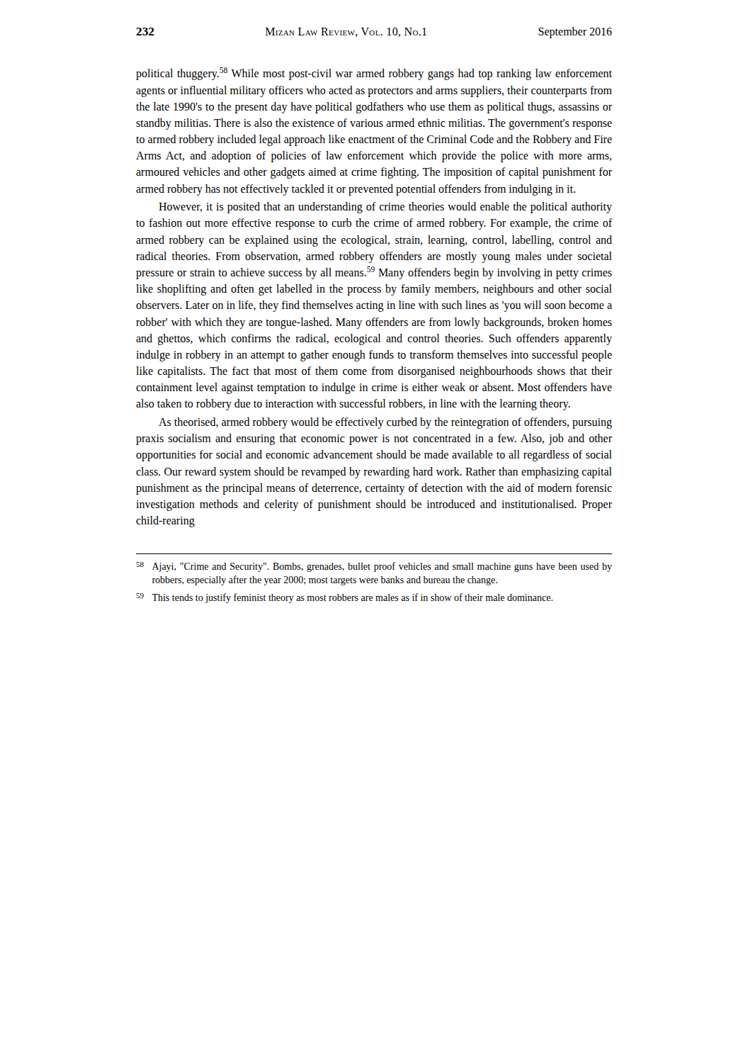232 Mizan Law Review, Vol. 10, No.1 September 2016
political thuggery.58 While most post-civil war armed robbery gangs had top ranking law enforcement agents or influential military officers who acted as protectors and arms suppliers, their counterparts from the late 1990's to the present day have political godfathers who use them as political thugs, assassins or standby militias. There is also the existence of various armed ethnic militias. The government's response to armed robbery included legal approach like enactment of the Criminal Code and the Robbery and Fire Arms Act, and adoption of policies of law enforcement which provide the police with more arms, armoured vehicles and other gadgets aimed at crime fighting. The imposition of capital punishment for armed robbery has not effectively tackled it or prevented potential offenders from indulging in it.
However, it is posited that an understanding of crime theories would enable the political authority to fashion out more effective response to curb the crime of armed robbery. For example, the crime of armed robbery can be explained using the ecological, strain, learning, control, labelling, control and radical theories. From observation, armed robbery offenders are mostly young males under societal pressure or strain to achieve success by all means.59 Many offenders begin by involving in petty crimes like shoplifting and often get labelled in the process by family members, neighbours and other social observers. Later on in life, they find themselves acting in line with such lines as 'you will soon become a robber' with which they are tongue-lashed. Many offenders are from lowly backgrounds, broken homes and ghettos, which confirms the radical, ecological and control theories. Such offenders apparently indulge in robbery in an attempt to gather enough funds to transform themselves into successful people like capitalists. The fact that most of them come from disorganised neighbourhoods shows that their containment level against temptation to indulge in crime is either weak or absent. Most offenders have also taken to robbery due to interaction with successful robbers, in line with the learning theory.
As theorised, armed robbery would be effectively curbed by the reintegration of offenders, pursuing praxis socialism and ensuring that economic power is not concentrated in a few. Also, job and other opportunities for social and economic advancement should be made available to all regardless of social class. Our reward system should be revamped by rewarding hard work. Rather than emphasizing capital punishment as the principal means of deterrence, certainty of detection with the aid of modern forensic investigation methods and celerity of punishment should be introduced and institutionalised. Proper child-rearing
58 Ajayi, "Crime and Security". Bombs, grenades, bullet proof vehicles and small machine guns have been used by robbers, especially after the year 2000; most targets were banks and bureau the change.
59 This tends to justify feminist theory as most robbers are males as if in show of their male dominance.